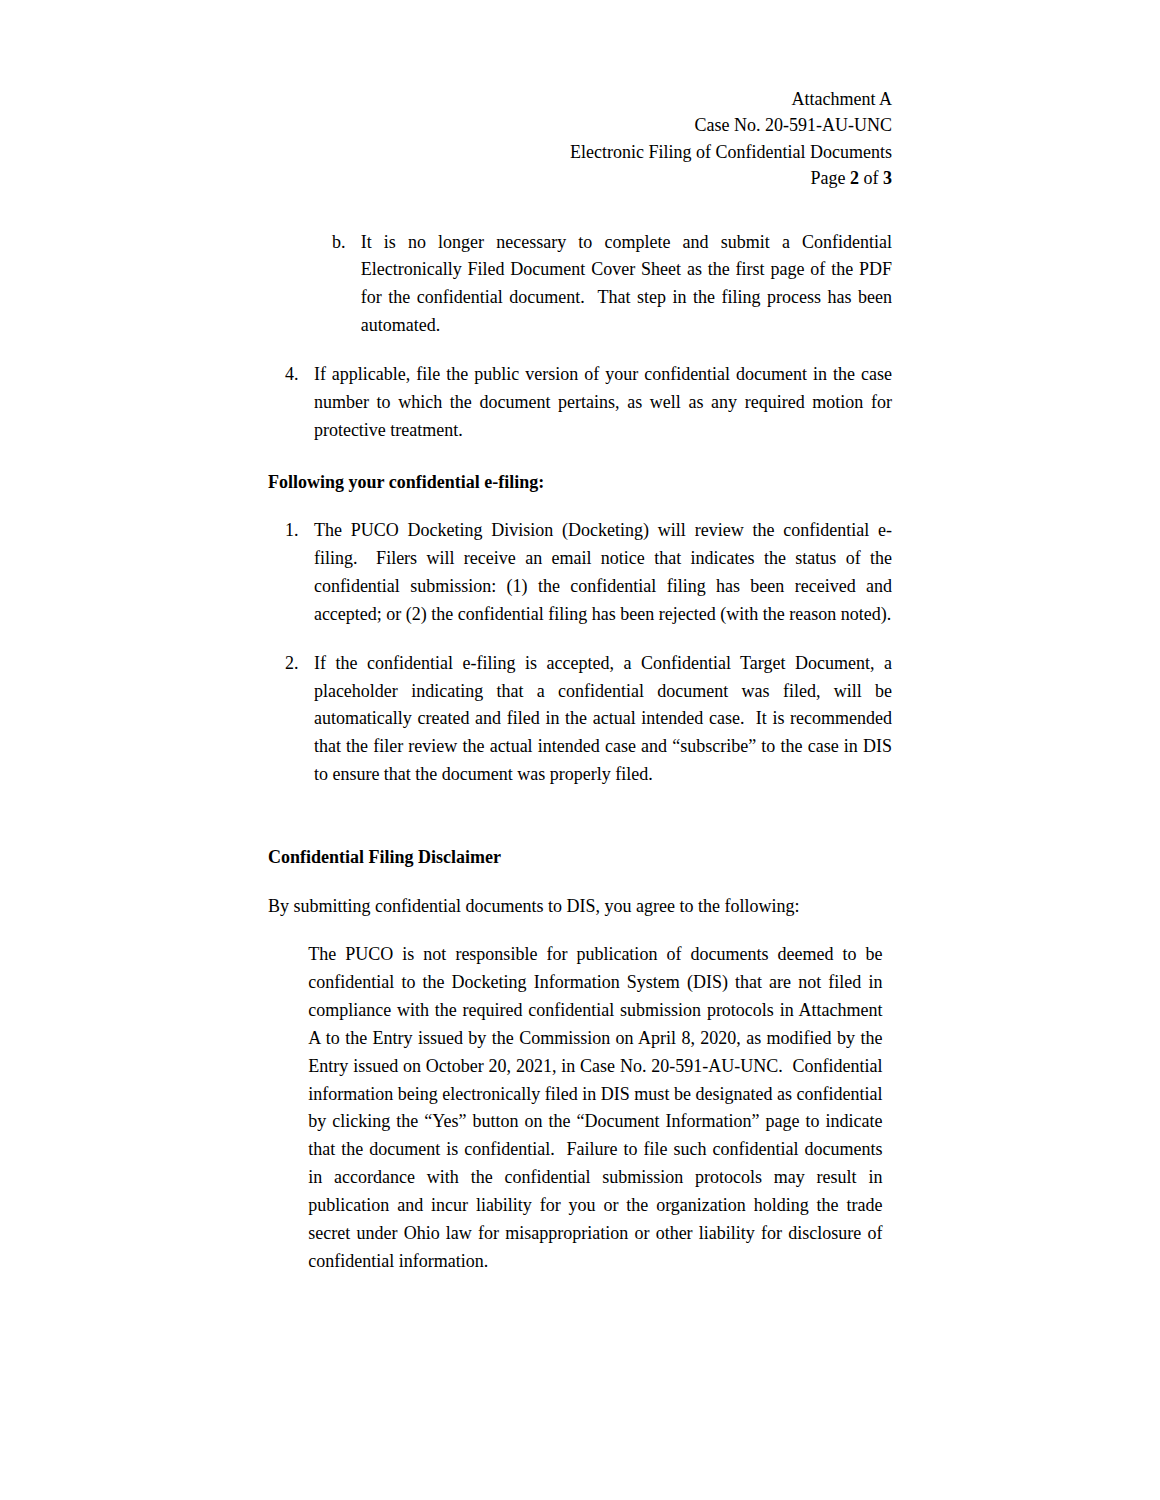Attachment A
Case No. 20-591-AU-UNC
Electronic Filing of Confidential Documents
Page 2 of 3
b. It is no longer necessary to complete and submit a Confidential Electronically Filed Document Cover Sheet as the first page of the PDF for the confidential document. That step in the filing process has been automated.
4. If applicable, file the public version of your confidential document in the case number to which the document pertains, as well as any required motion for protective treatment.
Following your confidential e-filing:
1. The PUCO Docketing Division (Docketing) will review the confidential e-filing. Filers will receive an email notice that indicates the status of the confidential submission: (1) the confidential filing has been received and accepted; or (2) the confidential filing has been rejected (with the reason noted).
2. If the confidential e-filing is accepted, a Confidential Target Document, a placeholder indicating that a confidential document was filed, will be automatically created and filed in the actual intended case. It is recommended that the filer review the actual intended case and “subscribe” to the case in DIS to ensure that the document was properly filed.
Confidential Filing Disclaimer
By submitting confidential documents to DIS, you agree to the following:
The PUCO is not responsible for publication of documents deemed to be confidential to the Docketing Information System (DIS) that are not filed in compliance with the required confidential submission protocols in Attachment A to the Entry issued by the Commission on April 8, 2020, as modified by the Entry issued on October 20, 2021, in Case No. 20-591-AU-UNC. Confidential information being electronically filed in DIS must be designated as confidential by clicking the “Yes” button on the “Document Information” page to indicate that the document is confidential. Failure to file such confidential documents in accordance with the confidential submission protocols may result in publication and incur liability for you or the organization holding the trade secret under Ohio law for misappropriation or other liability for disclosure of confidential information.